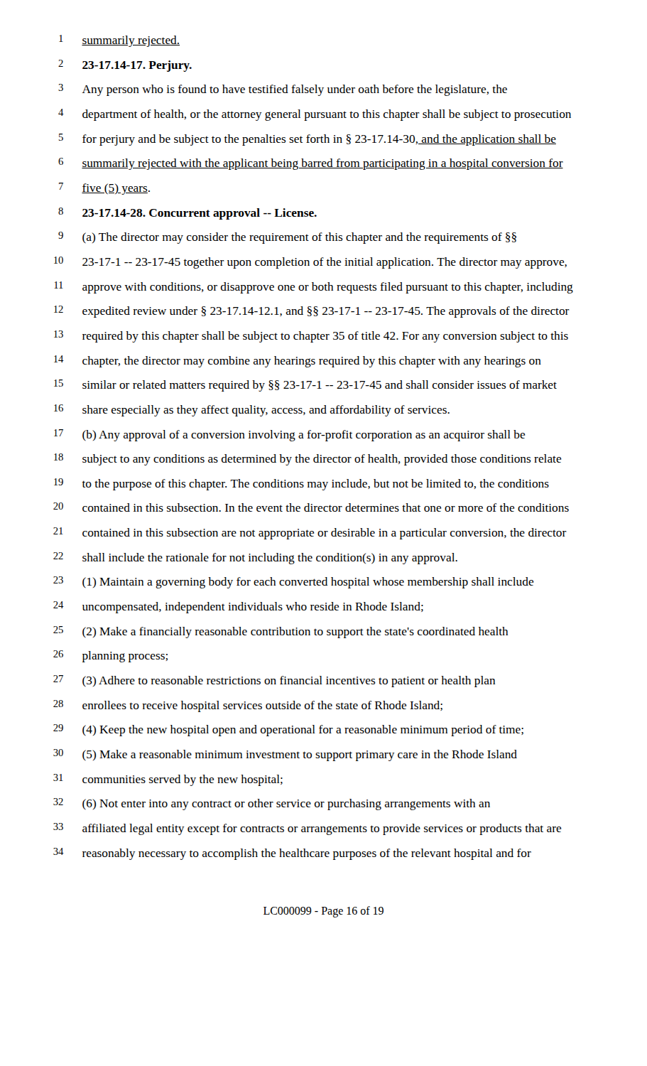summarily rejected.
23-17.14-17. Perjury.
Any person who is found to have testified falsely under oath before the legislature, the
department of health, or the attorney general pursuant to this chapter shall be subject to prosecution
for perjury and be subject to the penalties set forth in § 23-17.14-30, and the application shall be
summarily rejected with the applicant being barred from participating in a hospital conversion for
five (5) years.
23-17.14-28. Concurrent approval -- License.
(a) The director may consider the requirement of this chapter and the requirements of §§
23-17-1 -- 23-17-45 together upon completion of the initial application. The director may approve,
approve with conditions, or disapprove one or both requests filed pursuant to this chapter, including
expedited review under § 23-17.14-12.1, and §§ 23-17-1 -- 23-17-45. The approvals of the director
required by this chapter shall be subject to chapter 35 of title 42. For any conversion subject to this
chapter, the director may combine any hearings required by this chapter with any hearings on
similar or related matters required by §§ 23-17-1 -- 23-17-45 and shall consider issues of market
share especially as they affect quality, access, and affordability of services.
(b) Any approval of a conversion involving a for-profit corporation as an acquiror shall be
subject to any conditions as determined by the director of health, provided those conditions relate
to the purpose of this chapter. The conditions may include, but not be limited to, the conditions
contained in this subsection. In the event the director determines that one or more of the conditions
contained in this subsection are not appropriate or desirable in a particular conversion, the director
shall include the rationale for not including the condition(s) in any approval.
(1) Maintain a governing body for each converted hospital whose membership shall include
uncompensated, independent individuals who reside in Rhode Island;
(2) Make a financially reasonable contribution to support the state's coordinated health
planning process;
(3) Adhere to reasonable restrictions on financial incentives to patient or health plan
enrollees to receive hospital services outside of the state of Rhode Island;
(4) Keep the new hospital open and operational for a reasonable minimum period of time;
(5) Make a reasonable minimum investment to support primary care in the Rhode Island
communities served by the new hospital;
(6) Not enter into any contract or other service or purchasing arrangements with an
affiliated legal entity except for contracts or arrangements to provide services or products that are
reasonably necessary to accomplish the healthcare purposes of the relevant hospital and for
LC000099 - Page 16 of 19